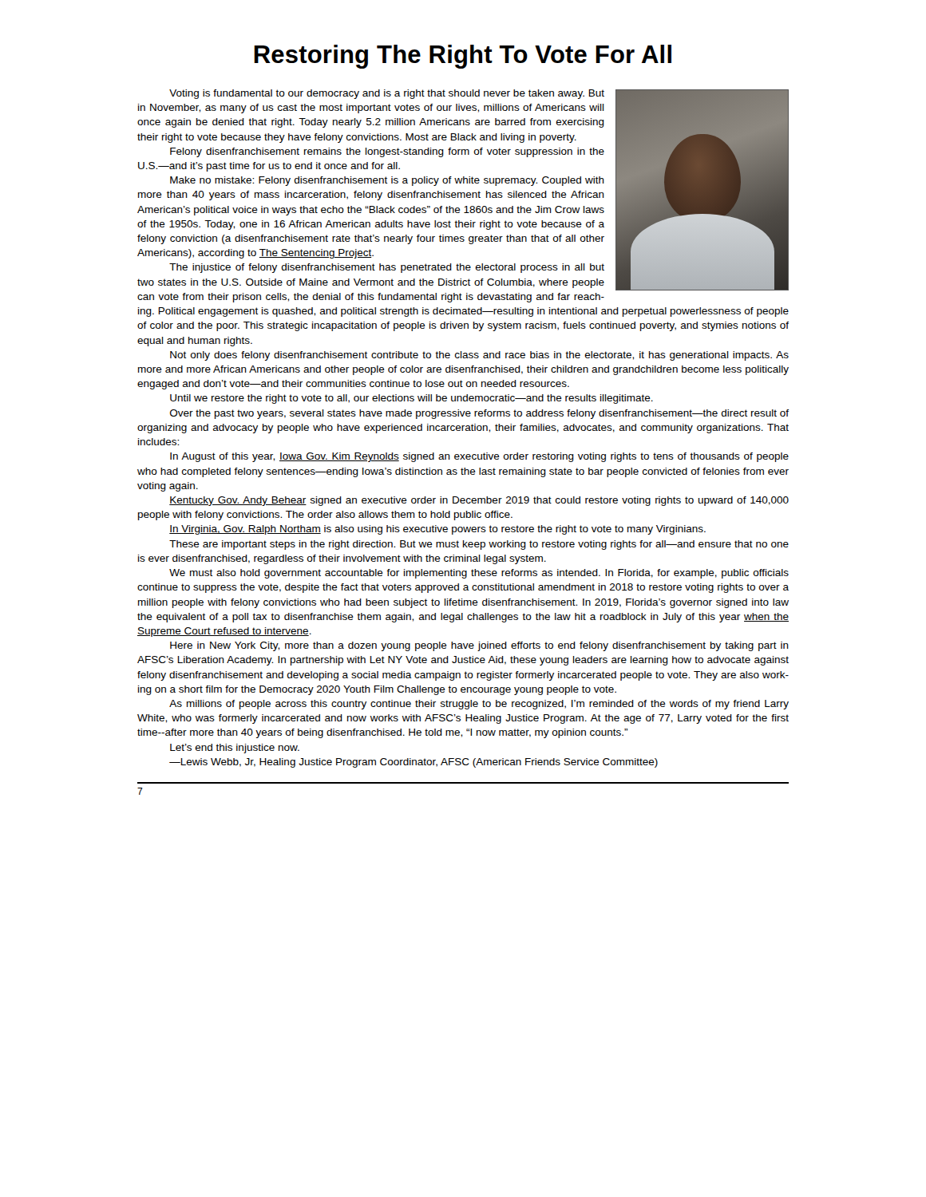Restoring The Right To Vote For All
Voting is fundamental to our democracy and is a right that should never be taken away. But in November, as many of us cast the most important votes of our lives, millions of Americans will once again be denied that right. Today nearly 5.2 million Americans are barred from exercising their right to vote because they have felony convictions. Most are Black and living in poverty.
Felony disenfranchisement remains the longest-standing form of voter suppression in the U.S.—and it’s past time for us to end it once and for all.
Make no mistake: Felony disenfranchisement is a policy of white supremacy. Coupled with more than 40 years of mass incarceration, felony disenfranchisement has silenced the African American’s political voice in ways that echo the “Black codes” of the 1860s and the Jim Crow laws of the 1950s. Today, one in 16 African American adults have lost their right to vote because of a felony conviction (a disenfranchisement rate that’s nearly four times greater than that of all other Americans), according to The Sentencing Project.
The injustice of felony disenfranchisement has penetrated the electoral process in all but two states in the U.S. Outside of Maine and Vermont and the District of Columbia, where people can vote from their prison cells, the denial of this fundamental right is devastating and far reaching. Political engagement is quashed, and political strength is decimated—resulting in intentional and perpetual powerlessness of people of color and the poor. This strategic incapacitation of people is driven by system racism, fuels continued poverty, and stymies notions of equal and human rights.
Not only does felony disenfranchisement contribute to the class and race bias in the electorate, it has generational impacts. As more and more African Americans and other people of color are disenfranchised, their children and grandchildren become less politically engaged and don’t vote—and their communities continue to lose out on needed resources.
Until we restore the right to vote to all, our elections will be undemocratic—and the results illegitimate.
Over the past two years, several states have made progressive reforms to address felony disenfranchisement—the direct result of organizing and advocacy by people who have experienced incarceration, their families, advocates, and community organizations. That includes:
In August of this year, Iowa Gov. Kim Reynolds signed an executive order restoring voting rights to tens of thousands of people who had completed felony sentences—ending Iowa’s distinction as the last remaining state to bar people convicted of felonies from ever voting again.
Kentucky Gov. Andy Behear signed an executive order in December 2019 that could restore voting rights to upward of 140,000 people with felony convictions. The order also allows them to hold public office.
In Virginia, Gov. Ralph Northam is also using his executive powers to restore the right to vote to many Virginians.
These are important steps in the right direction. But we must keep working to restore voting rights for all—and ensure that no one is ever disenfranchised, regardless of their involvement with the criminal legal system.
We must also hold government accountable for implementing these reforms as intended. In Florida, for example, public officials continue to suppress the vote, despite the fact that voters approved a constitutional amendment in 2018 to restore voting rights to over a million people with felony convictions who had been subject to lifetime disenfranchisement. In 2019, Florida’s governor signed into law the equivalent of a poll tax to disenfranchise them again, and legal challenges to the law hit a roadblock in July of this year when the Supreme Court refused to intervene.
Here in New York City, more than a dozen young people have joined efforts to end felony disenfranchisement by taking part in AFSC’s Liberation Academy. In partnership with Let NY Vote and Justice Aid, these young leaders are learning how to advocate against felony disenfranchisement and developing a social media campaign to register formerly incarcerated people to vote. They are also working on a short film for the Democracy 2020 Youth Film Challenge to encourage young people to vote.
As millions of people across this country continue their struggle to be recognized, I’m reminded of the words of my friend Larry White, who was formerly incarcerated and now works with AFSC’s Healing Justice Program. At the age of 77, Larry voted for the first time--after more than 40 years of being disenfranchised. He told me, “I now matter, my opinion counts.”
Let’s end this injustice now.
—Lewis Webb, Jr, Healing Justice Program Coordinator, AFSC (American Friends Service Committee)
7